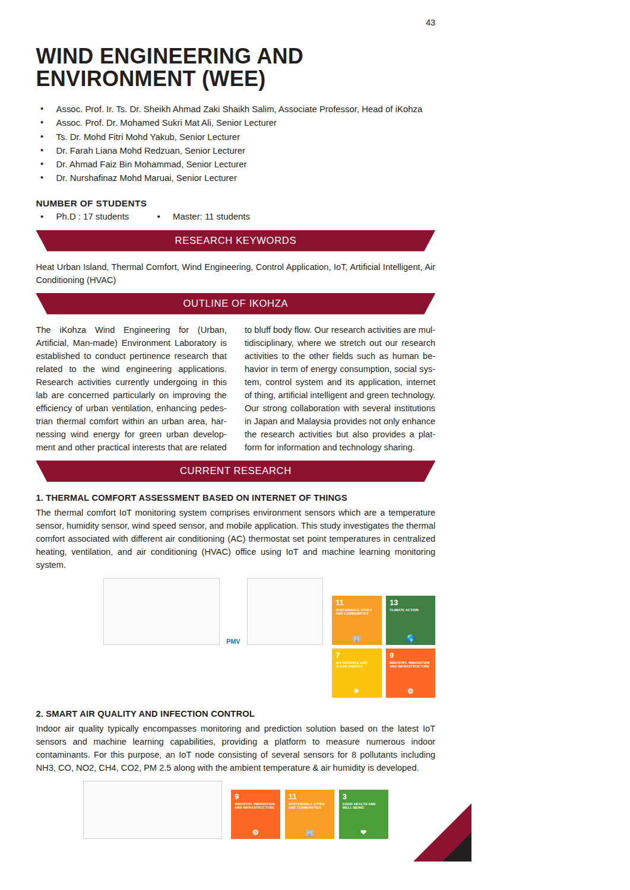43
WIND ENGINEERING AND ENVIRONMENT (WEE)
Assoc. Prof. Ir. Ts. Dr. Sheikh Ahmad Zaki Shaikh Salim, Associate Professor, Head of iKohza
Assoc. Prof. Dr. Mohamed Sukri Mat Ali, Senior Lecturer
Ts. Dr. Mohd Fitri Mohd Yakub, Senior Lecturer
Dr. Farah Liana Mohd Redzuan, Senior Lecturer
Dr. Ahmad Faiz Bin Mohammad, Senior Lecturer
Dr. Nurshafinaz Mohd Maruai, Senior Lecturer
Number of Students
Ph.D : 17 students
Master: 11 students
RESEARCH KEYWORDS
Heat Urban Island, Thermal Comfort, Wind Engineering, Control Application, IoT, Artificial Intelligent, Air Conditioning (HVAC)
OUTLINE OF IKOHZA
The iKohza Wind Engineering for (Urban, Artificial, Man-made) Environment Laboratory is established to conduct pertinence research that related to the wind engineering applications. Research activities currently undergoing in this lab are concerned particularly on improving the efficiency of urban ventilation, enhancing pedestrian thermal comfort within an urban area, harnessing wind energy for green urban development and other practical interests that are related to bluff body flow. Our research activities are multidisciplinary, where we stretch out our research activities to the other fields such as human behavior in term of energy consumption, social system, control system and its application, internet of thing, artificial intelligent and green technology. Our strong collaboration with several institutions in Japan and Malaysia provides not only enhance the research activities but also provides a platform for information and technology sharing.
CURRENT RESEARCH
1. Thermal Comfort Assessment Based on Internet of Things
The thermal comfort IoT monitoring system comprises environment sensors which are a temperature sensor, humidity sensor, wind speed sensor, and mobile application. This study investigates the thermal comfort associated with different air conditioning (AC) thermostat set point temperatures in centralized heating, ventilation, and air conditioning (HVAC) office using IoT and machine learning monitoring system.
PMV
11 Sustainable Cities and Communities🏢
13 Climate Action🌎
7 Affordable and Clean Energy☀
9 Industry, Innovation and Infrastructure⚙
2. Smart Air Quality and Infection Control
Indoor air quality typically encompasses monitoring and prediction solution based on the latest IoT sensors and machine learning capabilities, providing a platform to measure numerous indoor contaminants. For this purpose, an IoT node consisting of several sensors for 8 pollutants including NH3, CO, NO2, CH4, CO2, PM 2.5 along with the ambient temperature & air humidity is developed.
9 Industry, Innovation and Infrastructure⚙
11 Sustainable Cities and Communities🏢
3 Good Health and Well-Being❤